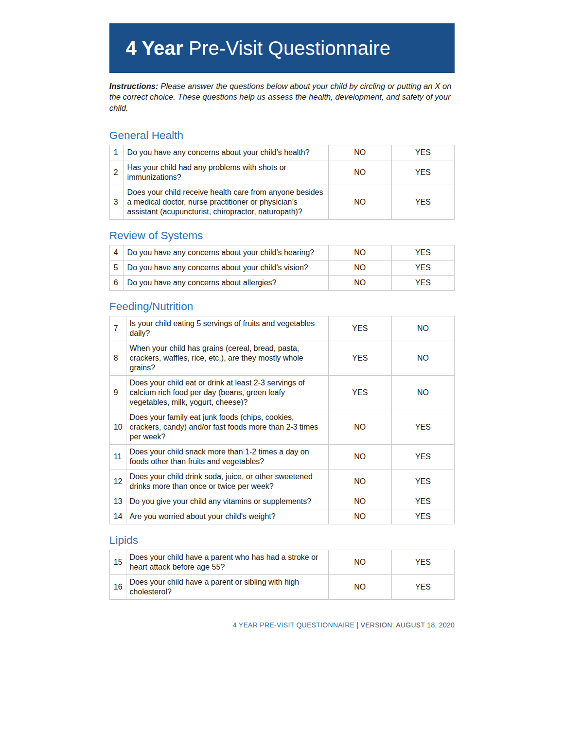4 Year Pre-Visit Questionnaire
Instructions: Please answer the questions below about your child by circling or putting an X on the correct choice. These questions help us assess the health, development, and safety of your child.
General Health
| 1 | Do you have any concerns about your child’s health? | NO | YES |
| 2 | Has your child had any problems with shots or immunizations? | NO | YES |
| 3 | Does your child receive health care from anyone besides a medical doctor, nurse practitioner or physician’s assistant (acupuncturist, chiropractor, naturopath)? | NO | YES |
Review of Systems
| 4 | Do you have any concerns about your child's hearing? | NO | YES |
| 5 | Do you have any concerns about your child's vision? | NO | YES |
| 6 | Do you have any concerns about allergies? | NO | YES |
Feeding/Nutrition
| 7 | Is your child eating 5 servings of fruits and vegetables daily? | YES | NO |
| 8 | When your child has grains (cereal, bread, pasta, crackers, waffles, rice, etc.), are they mostly whole grains? | YES | NO |
| 9 | Does your child eat or drink at least 2-3 servings of calcium rich food per day (beans, green leafy vegetables, milk, yogurt, cheese)? | YES | NO |
| 10 | Does your family eat junk foods (chips, cookies, crackers, candy) and/or fast foods more than 2-3 times per week? | NO | YES |
| 11 | Does your child snack more than 1-2 times a day on foods other than fruits and vegetables? | NO | YES |
| 12 | Does your child drink soda, juice, or other sweetened drinks more than once or twice per week? | NO | YES |
| 13 | Do you give your child any vitamins or supplements? | NO | YES |
| 14 | Are you worried about your child's weight? | NO | YES |
Lipids
| 15 | Does your child have a parent who has had a stroke or heart attack before age 55? | NO | YES |
| 16 | Does your child have a parent or sibling with high cholesterol? | NO | YES |
4 YEAR PRE-VISIT QUESTIONNAIRE | VERSION: AUGUST 18, 2020